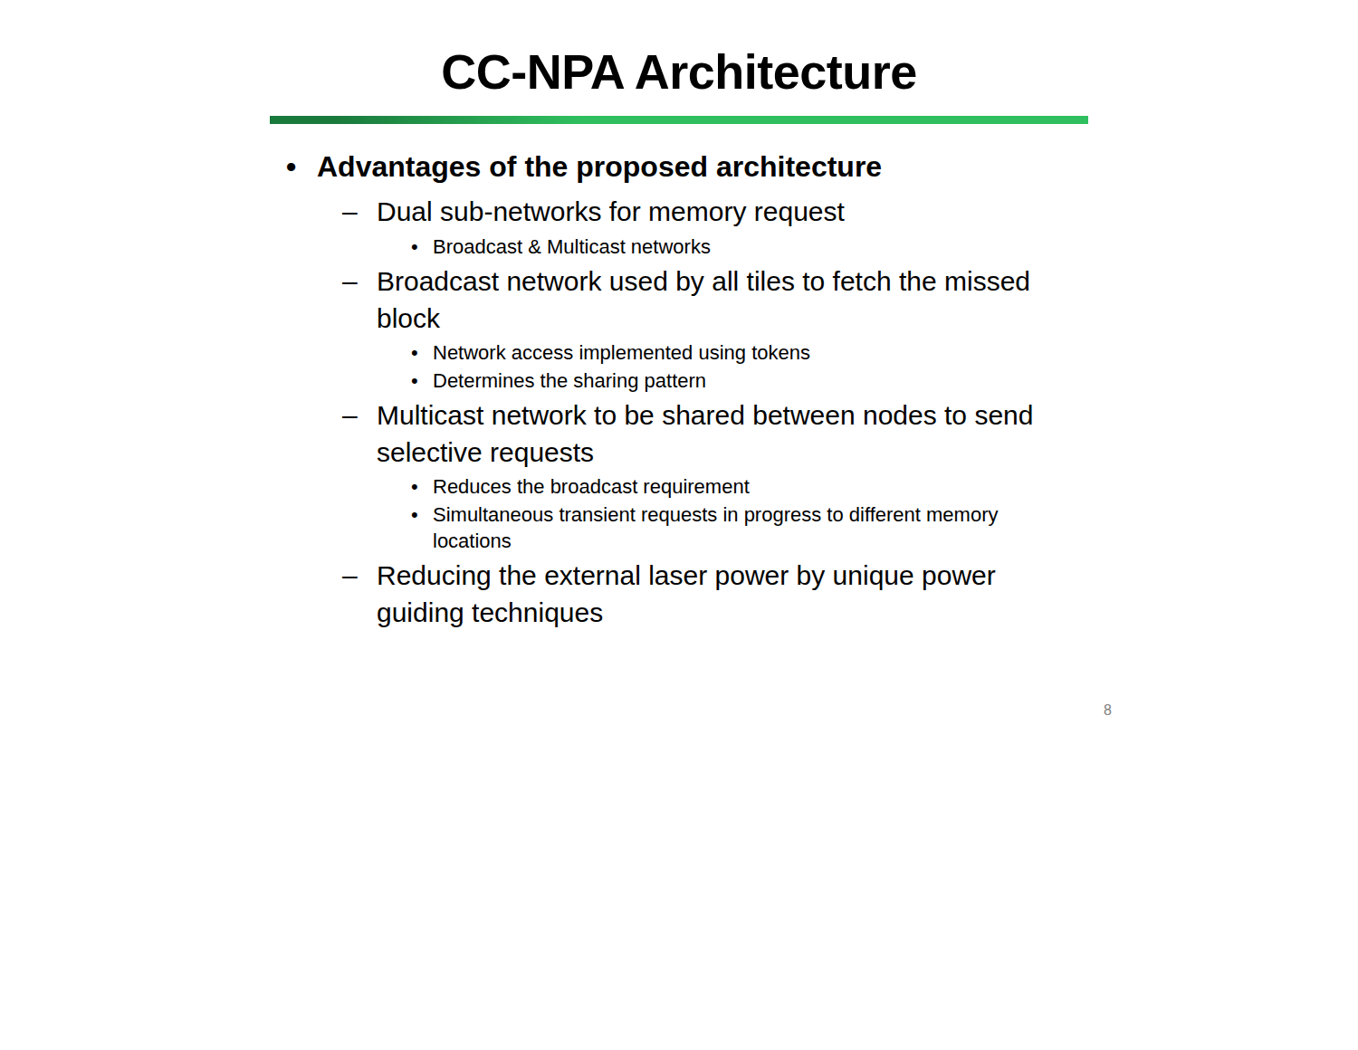CC-NPA Architecture
Advantages of the proposed architecture
Dual sub-networks for memory request
Broadcast & Multicast networks
Broadcast network used by all tiles to fetch the missed block
Network access implemented using tokens
Determines the sharing pattern
Multicast network to be shared between nodes to send selective requests
Reduces the broadcast requirement
Simultaneous transient requests in progress to different memory locations
Reducing the external laser power by unique power guiding techniques
8